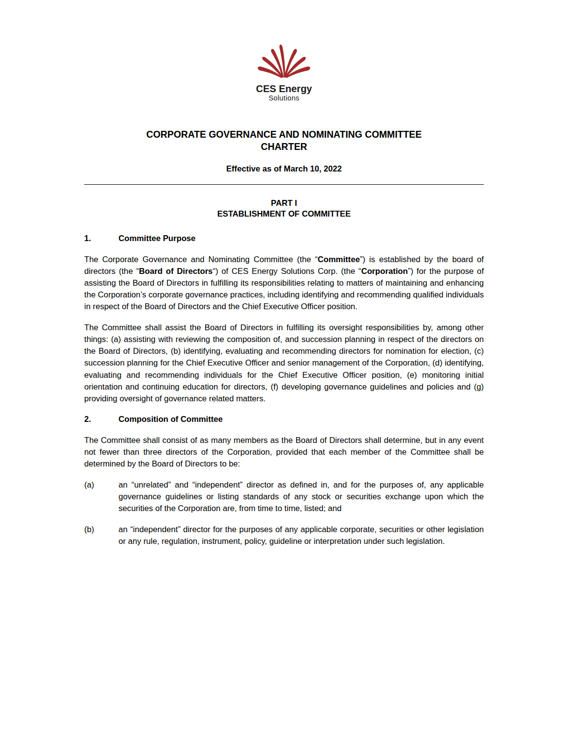CES EnergySolutions
CORPORATE GOVERNANCE AND NOMINATING COMMITTEE
CHARTER
Effective as of March 10, 2022
PART I
ESTABLISHMENT OF COMMITTEE
1. Committee Purpose
The Corporate Governance and Nominating Committee (the “Committee”) is established by the board of directors (the “Board of Directors“) of CES Energy Solutions Corp. (the “Corporation”) for the purpose of assisting the Board of Directors in fulfilling its responsibilities relating to matters of maintaining and enhancing the Corporation’s corporate governance practices, including identifying and recommending qualified individuals in respect of the Board of Directors and the Chief Executive Officer position.
The Committee shall assist the Board of Directors in fulfilling its oversight responsibilities by, among other things: (a) assisting with reviewing the composition of, and succession planning in respect of the directors on the Board of Directors, (b) identifying, evaluating and recommending directors for nomination for election, (c) succession planning for the Chief Executive Officer and senior management of the Corporation, (d) identifying, evaluating and recommending individuals for the Chief Executive Officer position, (e) monitoring initial orientation and continuing education for directors, (f) developing governance guidelines and policies and (g) providing oversight of governance related matters.
2. Composition of Committee
The Committee shall consist of as many members as the Board of Directors shall determine, but in any event not fewer than three directors of the Corporation, provided that each member of the Committee shall be determined by the Board of Directors to be:
(a) an “unrelated” and “independent” director as defined in, and for the purposes of, any applicable governance guidelines or listing standards of any stock or securities exchange upon which the securities of the Corporation are, from time to time, listed; and
(b) an “independent” director for the purposes of any applicable corporate, securities or other legislation or any rule, regulation, instrument, policy, guideline or interpretation under such legislation.